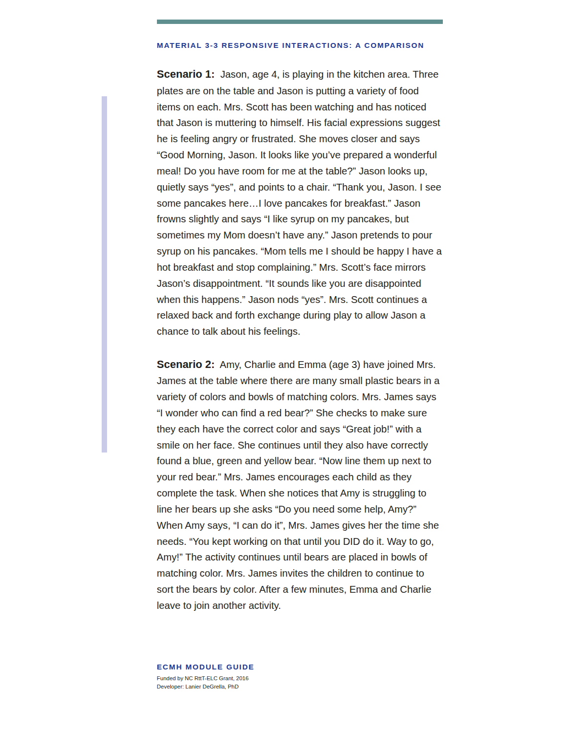Material 3-3 Responsive Interactions: A Comparison
Scenario 1: Jason, age 4, is playing in the kitchen area. Three plates are on the table and Jason is putting a variety of food items on each. Mrs. Scott has been watching and has noticed that Jason is muttering to himself. His facial expressions suggest he is feeling angry or frustrated. She moves closer and says “Good Morning, Jason. It looks like you’ve prepared a wonderful meal! Do you have room for me at the table?” Jason looks up, quietly says “yes”, and points to a chair. “Thank you, Jason. I see some pancakes here…I love pancakes for breakfast.” Jason frowns slightly and says “I like syrup on my pancakes, but sometimes my Mom doesn’t have any.” Jason pretends to pour syrup on his pancakes. “Mom tells me I should be happy I have a hot breakfast and stop complaining.” Mrs. Scott’s face mirrors Jason’s disappointment. “It sounds like you are disappointed when this happens.” Jason nods “yes”. Mrs. Scott continues a relaxed back and forth exchange during play to allow Jason a chance to talk about his feelings.
Scenario 2: Amy, Charlie and Emma (age 3) have joined Mrs. James at the table where there are many small plastic bears in a variety of colors and bowls of matching colors. Mrs. James says “I wonder who can find a red bear?” She checks to make sure they each have the correct color and says “Great job!” with a smile on her face. She continues until they also have correctly found a blue, green and yellow bear. “Now line them up next to your red bear.” Mrs. James encourages each child as they complete the task. When she notices that Amy is struggling to line her bears up she asks “Do you need some help, Amy?” When Amy says, “I can do it”, Mrs. James gives her the time she needs. “You kept working on that until you DID do it. Way to go, Amy!” The activity continues until bears are placed in bowls of matching color. Mrs. James invites the children to continue to sort the bears by color. After a few minutes, Emma and Charlie leave to join another activity.
ECMH Module Guide
Funded by NC RttT-ELC Grant, 2016
Developer: Lanier DeGrella, PhD